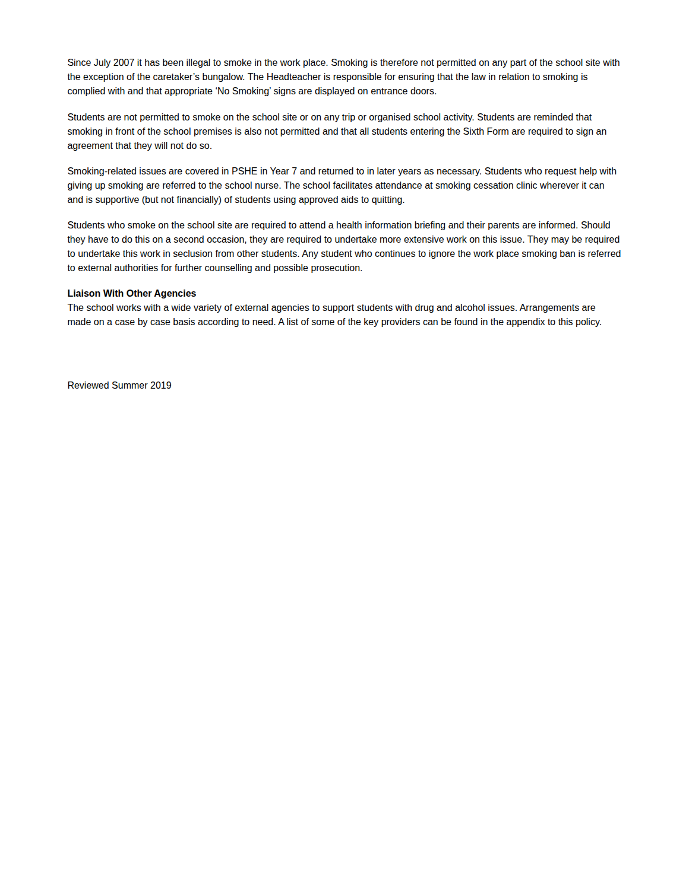Since July 2007 it has been illegal to smoke in the work place. Smoking is therefore not permitted on any part of the school site with the exception of the caretaker’s bungalow. The Headteacher is responsible for ensuring that the law in relation to smoking is complied with and that appropriate ‘No Smoking’ signs are displayed on entrance doors.
Students are not permitted to smoke on the school site or on any trip or organised school activity. Students are reminded that smoking in front of the school premises is also not permitted and that all students entering the Sixth Form are required to sign an agreement that they will not do so.
Smoking-related issues are covered in PSHE in Year 7 and returned to in later years as necessary. Students who request help with giving up smoking are referred to the school nurse. The school facilitates attendance at smoking cessation clinic wherever it can and is supportive (but not financially) of students using approved aids to quitting.
Students who smoke on the school site are required to attend a health information briefing and their parents are informed. Should they have to do this on a second occasion, they are required to undertake more extensive work on this issue. They may be required to undertake this work in seclusion from other students. Any student who continues to ignore the work place smoking ban is referred to external authorities for further counselling and possible prosecution.
Liaison With Other Agencies
The school works with a wide variety of external agencies to support students with drug and alcohol issues. Arrangements are made on a case by case basis according to need. A list of some of the key providers can be found in the appendix to this policy.
Reviewed Summer 2019